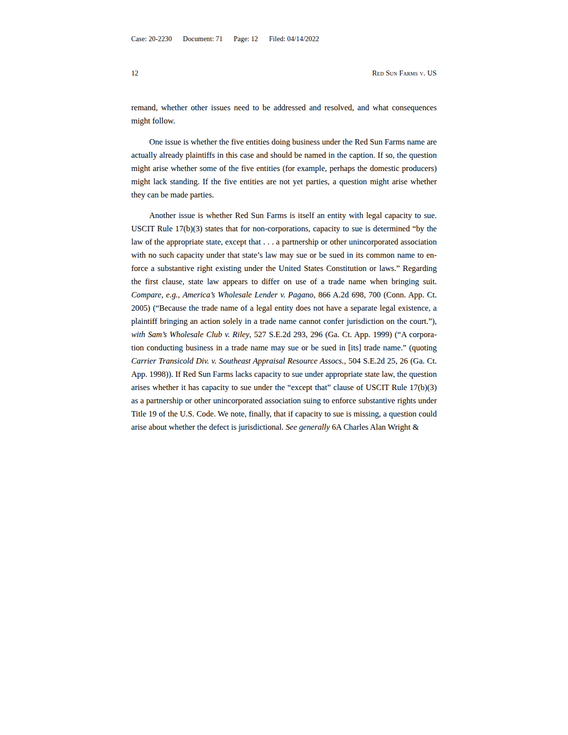Case: 20-2230 Document: 71 Page: 12 Filed: 04/14/2022
12
Red Sun Farms v. US
remand, whether other issues need to be addressed and resolved, and what consequences might follow.
One issue is whether the five entities doing business under the Red Sun Farms name are actually already plaintiffs in this case and should be named in the caption. If so, the question might arise whether some of the five entities (for example, perhaps the domestic producers) might lack standing. If the five entities are not yet parties, a question might arise whether they can be made parties.
Another issue is whether Red Sun Farms is itself an entity with legal capacity to sue. USCIT Rule 17(b)(3) states that for non-corporations, capacity to sue is determined “by the law of the appropriate state, except that . . . a partnership or other unincorporated association with no such capacity under that state’s law may sue or be sued in its common name to enforce a substantive right existing under the United States Constitution or laws.” Regarding the first clause, state law appears to differ on use of a trade name when bringing suit. Compare, e.g., America’s Wholesale Lender v. Pagano, 866 A.2d 698, 700 (Conn. App. Ct. 2005) (“Because the trade name of a legal entity does not have a separate legal existence, a plaintiff bringing an action solely in a trade name cannot confer jurisdiction on the court.”), with Sam’s Wholesale Club v. Riley, 527 S.E.2d 293, 296 (Ga. Ct. App. 1999) (“A corporation conducting business in a trade name may sue or be sued in [its] trade name.” (quoting Carrier Transicold Div. v. Southeast Appraisal Resource Assocs., 504 S.E.2d 25, 26 (Ga. Ct. App. 1998)). If Red Sun Farms lacks capacity to sue under appropriate state law, the question arises whether it has capacity to sue under the “except that” clause of USCIT Rule 17(b)(3) as a partnership or other unincorporated association suing to enforce substantive rights under Title 19 of the U.S. Code. We note, finally, that if capacity to sue is missing, a question could arise about whether the defect is jurisdictional. See generally 6A Charles Alan Wright &